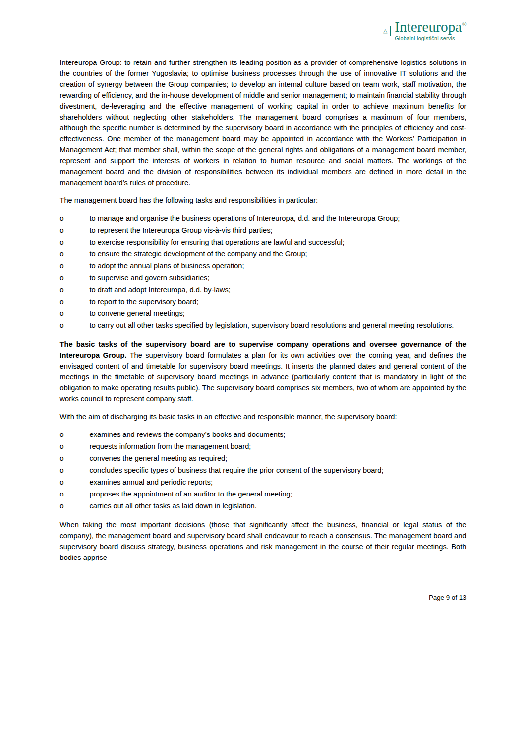△
Intereuropa®
Globalni logistični servis
Intereuropa Group: to retain and further strengthen its leading position as a provider of comprehensive logistics solutions in the countries of the former Yugoslavia; to optimise business processes through the use of innovative IT solutions and the creation of synergy between the Group companies; to develop an internal culture based on team work, staff motivation, the rewarding of efficiency, and the in-house development of middle and senior management; to maintain financial stability through divestment, de-leveraging and the effective management of working capital in order to achieve maximum benefits for shareholders without neglecting other stakeholders. The management board comprises a maximum of four members, although the specific number is determined by the supervisory board in accordance with the principles of efficiency and cost-effectiveness. One member of the management board may be appointed in accordance with the Workers’ Participation in Management Act; that member shall, within the scope of the general rights and obligations of a management board member, represent and support the interests of workers in relation to human resource and social matters. The workings of the management board and the division of responsibilities between its individual members are defined in more detail in the management board’s rules of procedure.
The management board has the following tasks and responsibilities in particular:
to manage and organise the business operations of Intereuropa, d.d. and the Intereuropa Group;
to represent the Intereuropa Group vis-à-vis third parties;
to exercise responsibility for ensuring that operations are lawful and successful;
to ensure the strategic development of the company and the Group;
to adopt the annual plans of business operation;
to supervise and govern subsidiaries;
to draft and adopt Intereuropa, d.d. by-laws;
to report to the supervisory board;
to convene general meetings;
to carry out all other tasks specified by legislation, supervisory board resolutions and general meeting resolutions.
The basic tasks of the supervisory board are to supervise company operations and oversee governance of the Intereuropa Group. The supervisory board formulates a plan for its own activities over the coming year, and defines the envisaged content of and timetable for supervisory board meetings. It inserts the planned dates and general content of the meetings in the timetable of supervisory board meetings in advance (particularly content that is mandatory in light of the obligation to make operating results public). The supervisory board comprises six members, two of whom are appointed by the works council to represent company staff.
With the aim of discharging its basic tasks in an effective and responsible manner, the supervisory board:
examines and reviews the company’s books and documents;
requests information from the management board;
convenes the general meeting as required;
concludes specific types of business that require the prior consent of the supervisory board;
examines annual and periodic reports;
proposes the appointment of an auditor to the general meeting;
carries out all other tasks as laid down in legislation.
When taking the most important decisions (those that significantly affect the business, financial or legal status of the company), the management board and supervisory board shall endeavour to reach a consensus. The management board and supervisory board discuss strategy, business operations and risk management in the course of their regular meetings. Both bodies apprise
Page 9 of 13